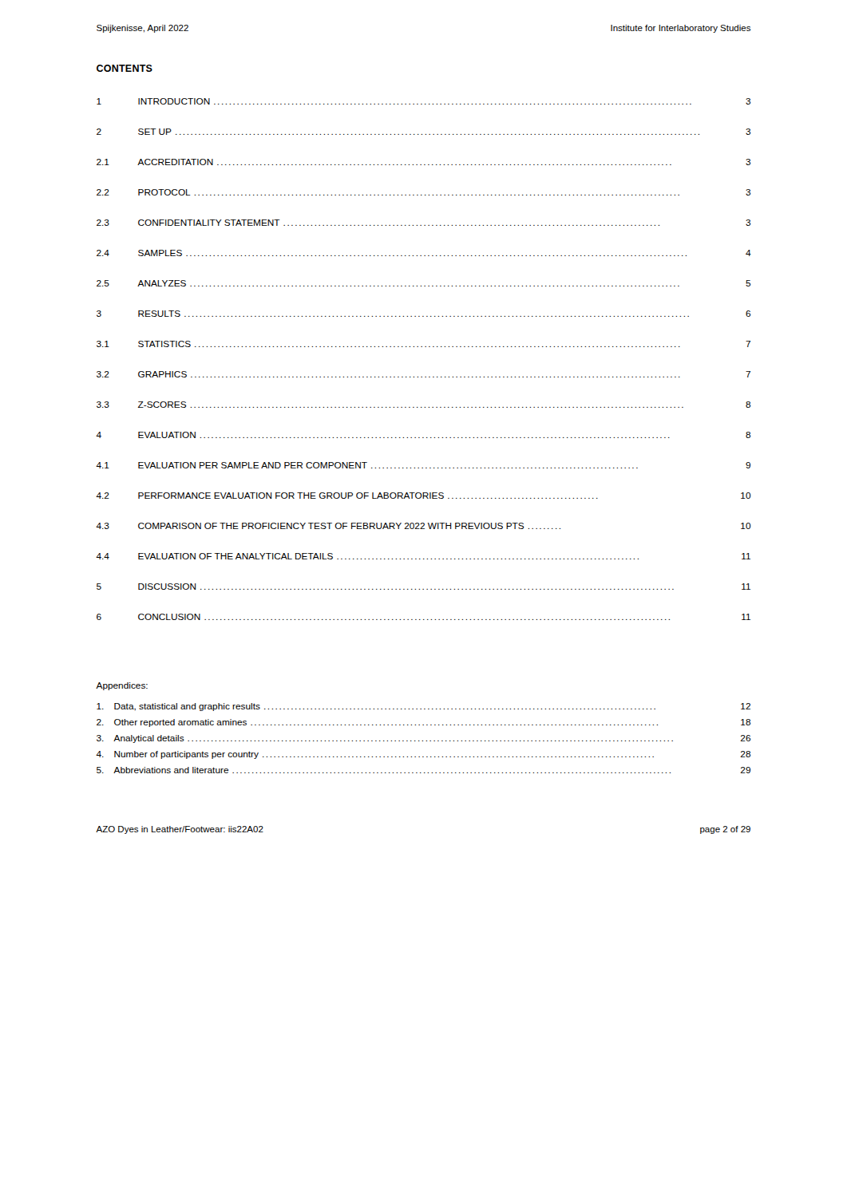Spijkenisse, April 2022
Institute for Interlaboratory Studies
Contents
1 INTRODUCTION ........................................................................................................................... 3
2 SET UP ....................................................................................................................................... 3
2.1 ACCREDITATION ..................................................................................................................... 3
2.2 PROTOCOL ............................................................................................................................. 3
2.3 CONFIDENTIALITY STATEMENT ................................................................................................. 3
2.4 SAMPLES ................................................................................................................................. 4
2.5 ANALYZES .............................................................................................................................. 5
3 RESULTS .................................................................................................................................. 6
3.1 STATISTICS ............................................................................................................................. 7
3.2 GRAPHICS .............................................................................................................................. 7
3.3 Z-SCORES ............................................................................................................................... 8
4 EVALUATION ......................................................................................................................... 8
4.1 EVALUATION PER SAMPLE AND PER COMPONENT ..................................................................... 9
4.2 PERFORMANCE EVALUATION FOR THE GROUP OF LABORATORIES ....................................... 10
4.3 COMPARISON OF THE PROFICIENCY TEST OF FEBRUARY 2022 WITH PREVIOUS PTS ......... 10
4.4 EVALUATION OF THE ANALYTICAL DETAILS .............................................................................. 11
5 DISCUSSION .......................................................................................................................... 11
6 CONCLUSION ........................................................................................................................ 11
Appendices:
1. Data, statistical and graphic results ..................................................................................................... 12
2. Other reported aromatic amines ......................................................................................................... 18
3. Analytical details ............................................................................................................................. 26
4. Number of participants per country ..................................................................................................... 28
5. Abbreviations and literature ................................................................................................................. 29
AZO Dyes in Leather/Footwear: iis22A02
page 2 of 29